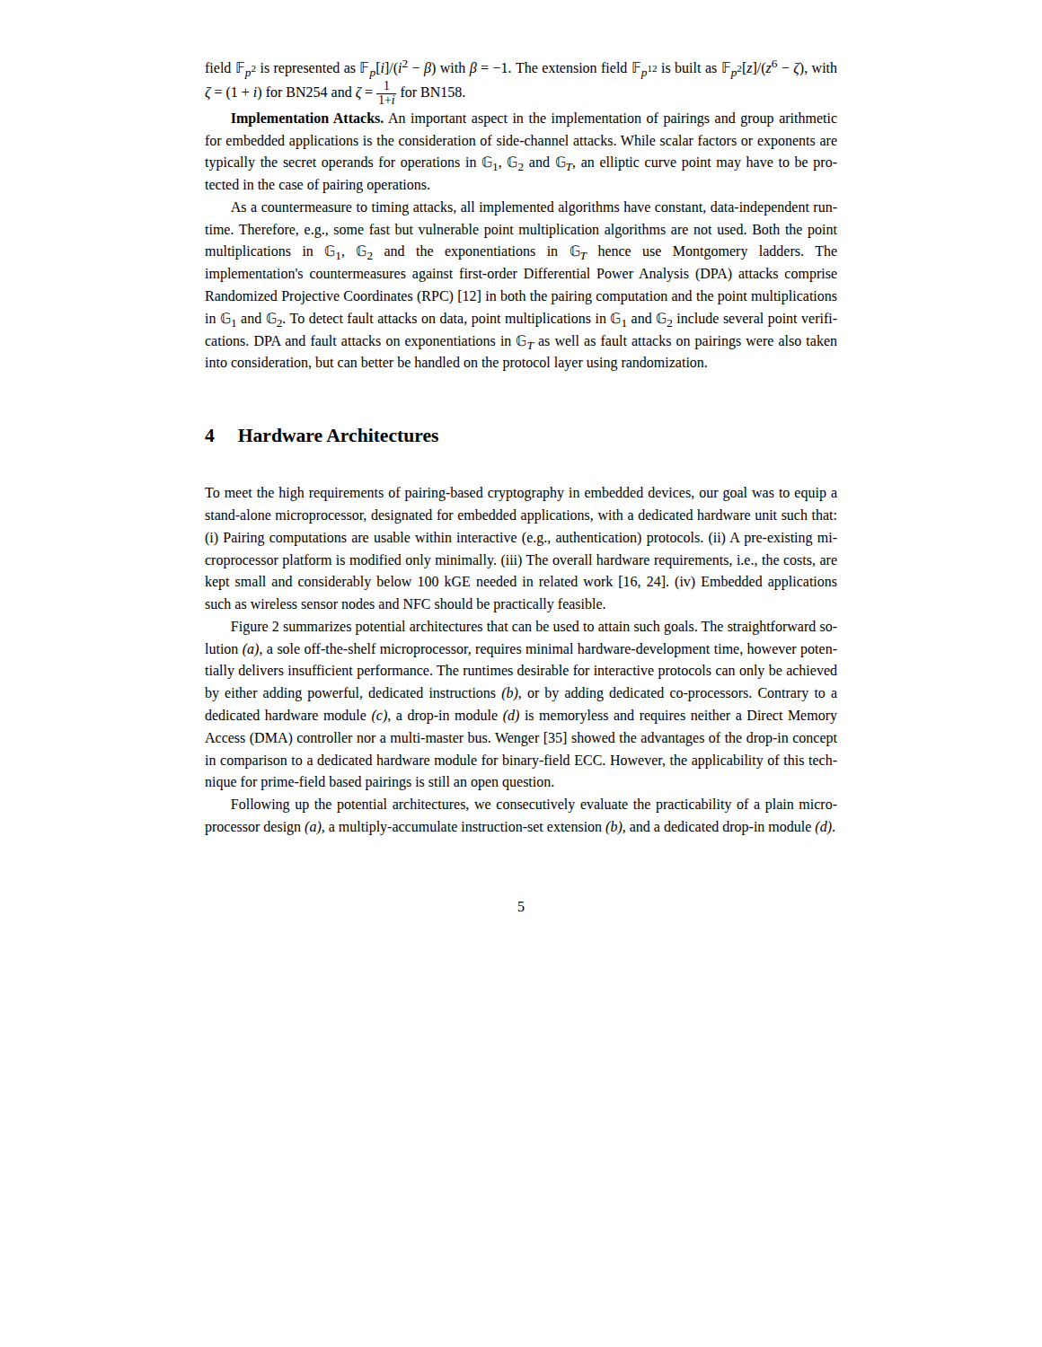field 𝔽p2 is represented as 𝔽p[i]/(i2 − β) with β = −1. The extension field 𝔽p12 is built as 𝔽p2[z]/(z6 − ζ), with ζ = (1 + i) for BN254 and ζ = 11+i for BN158.
Implementation Attacks. An important aspect in the implementation of pairings and group arithmetic for embedded applications is the consideration of side-channel attacks. While scalar factors or exponents are typically the secret operands for operations in 𝔾1, 𝔾2 and 𝔾T, an elliptic curve point may have to be protected in the case of pairing operations.
As a countermeasure to timing attacks, all implemented algorithms have constant, data-independent runtime. Therefore, e.g., some fast but vulnerable point multiplication algorithms are not used. Both the point multiplications in 𝔾1, 𝔾2 and the exponentiations in 𝔾T hence use Montgomery ladders. The implementation's countermeasures against first-order Differential Power Analysis (DPA) attacks comprise Randomized Projective Coordinates (RPC) [12] in both the pairing computation and the point multiplications in 𝔾1 and 𝔾2. To detect fault attacks on data, point multiplications in 𝔾1 and 𝔾2 include several point verifications. DPA and fault attacks on exponentiations in 𝔾T as well as fault attacks on pairings were also taken into consideration, but can better be handled on the protocol layer using randomization.
4 Hardware Architectures
To meet the high requirements of pairing-based cryptography in embedded devices, our goal was to equip a stand-alone microprocessor, designated for embedded applications, with a dedicated hardware unit such that: (i) Pairing computations are usable within interactive (e.g., authentication) protocols. (ii) A pre-existing microprocessor platform is modified only minimally. (iii) The overall hardware requirements, i.e., the costs, are kept small and considerably below 100 kGE needed in related work [16, 24]. (iv) Embedded applications such as wireless sensor nodes and NFC should be practically feasible.
Figure 2 summarizes potential architectures that can be used to attain such goals. The straightforward solution (a), a sole off-the-shelf microprocessor, requires minimal hardware-development time, however potentially delivers insufficient performance. The runtimes desirable for interactive protocols can only be achieved by either adding powerful, dedicated instructions (b), or by adding dedicated co-processors. Contrary to a dedicated hardware module (c), a drop-in module (d) is memoryless and requires neither a Direct Memory Access (DMA) controller nor a multi-master bus. Wenger [35] showed the advantages of the drop-in concept in comparison to a dedicated hardware module for binary-field ECC. However, the applicability of this technique for prime-field based pairings is still an open question.
Following up the potential architectures, we consecutively evaluate the practicability of a plain microprocessor design (a), a multiply-accumulate instruction-set extension (b), and a dedicated drop-in module (d).
5